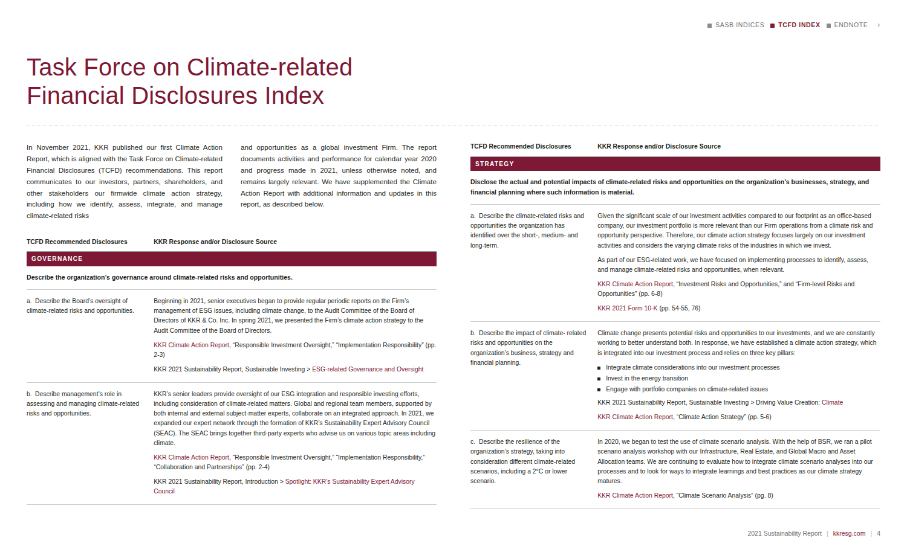SASB INDICES TCFD INDEX ENDNOTE ›
Task Force on Climate-related
Financial Disclosures Index
In November 2021, KKR published our first Climate Action Report, which is aligned with the Task Force on Climate-related Financial Disclosures (TCFD) recommendations. This report communicates to our investors, partners, shareholders, and other stakeholders our firmwide climate action strategy, including how we identify, assess, integrate, and manage climate-related risks
and opportunities as a global investment Firm. The report documents activities and performance for calendar year 2020 and progress made in 2021, unless otherwise noted, and remains largely relevant. We have supplemented the Climate Action Report with additional information and updates in this report, as described below.
| TCFD Recommended Disclosures | KKR Response and/or Disclosure Source |
| --- | --- |
| GOVERNANCE |
| Describe the organization’s governance around climate-related risks and opportunities. |
| a. Describe the Board’s oversight of climate-related risks and opportunities. | Beginning in 2021, senior executives began to provide regular periodic reports on the Firm’s management of ESG issues, including climate change, to the Audit Committee of the Board of Directors of KKR & Co. Inc. In spring 2021, we presented the Firm’s climate action strategy to the Audit Committee of the Board of Directors. KKR Climate Action Report , “Responsible Investment Oversight,” “Implementation Responsibility” (pp. 2-3) KKR 2021 Sustainability Report, Sustainable Investing > ESG-related Governance and Oversight |
| b. Describe management’s role in assessing and managing climate-related risks and opportunities. | KKR’s senior leaders provide oversight of our ESG integration and responsible investing efforts, including consideration of climate-related matters. Global and regional team members, supported by both internal and external subject-matter experts, collaborate on an integrated approach. In 2021, we expanded our expert network through the formation of KKR’s Sustainability Expert Advisory Council (SEAC). The SEAC brings together third-party experts who advise us on various topic areas including climate. KKR Climate Action Report , “Responsible Investment Oversight,” “Implementation Responsibility,” “Collaboration and Partnerships” (pp. 2-4) KKR 2021 Sustainability Report, Introduction > Spotlight: KKR’s Sustainability Expert Advisory Council |
| TCFD Recommended Disclosures | KKR Response and/or Disclosure Source |
| --- | --- |
| STRATEGY |
| Disclose the actual and potential impacts of climate-related risks and opportunities on the organization’s businesses, strategy, and financial planning where such information is material. |
| a. Describe the climate-related risks and opportunities the organization has identified over the short-, medium- and long-term. | Given the significant scale of our investment activities compared to our footprint as an office-based company, our investment portfolio is more relevant than our Firm operations from a climate risk and opportunity perspective. Therefore, our climate action strategy focuses largely on our investment activities and considers the varying climate risks of the industries in which we invest. As part of our ESG-related work, we have focused on implementing processes to identify, assess, and manage climate-related risks and opportunities, when relevant. KKR Climate Action Report , “Investment Risks and Opportunities,” and “Firm-level Risks and Opportunities” (pp. 6-8) KKR 2021 Form 10-K (pp. 54-55, 76) |
| b. Describe the impact of climate- related risks and opportunities on the organization’s business, strategy and financial planning. | Climate change presents potential risks and opportunities to our investments, and we are constantly working to better understand both. In response, we have established a climate action strategy, which is integrated into our investment process and relies on three key pillars: Integrate climate considerations into our investment processes Invest in the energy transition Engage with portfolio companies on climate-related issues KKR 2021 Sustainability Report, Sustainable Investing > Driving Value Creation: Climate KKR Climate Action Report , “Climate Action Strategy” (pp. 5-6) |
| c. Describe the resilience of the organization’s strategy, taking into consideration different climate-related scenarios, including a 2°C or lower scenario. | In 2020, we began to test the use of climate scenario analysis. With the help of BSR, we ran a pilot scenario analysis workshop with our Infrastructure, Real Estate, and Global Macro and Asset Allocation teams. We are continuing to evaluate how to integrate climate scenario analyses into our processes and to look for ways to integrate learnings and best practices as our climate strategy matures. KKR Climate Action Report , “Climate Scenario Analysis” (pg. 8) |
2021 Sustainability Report | kkresg.com | 4